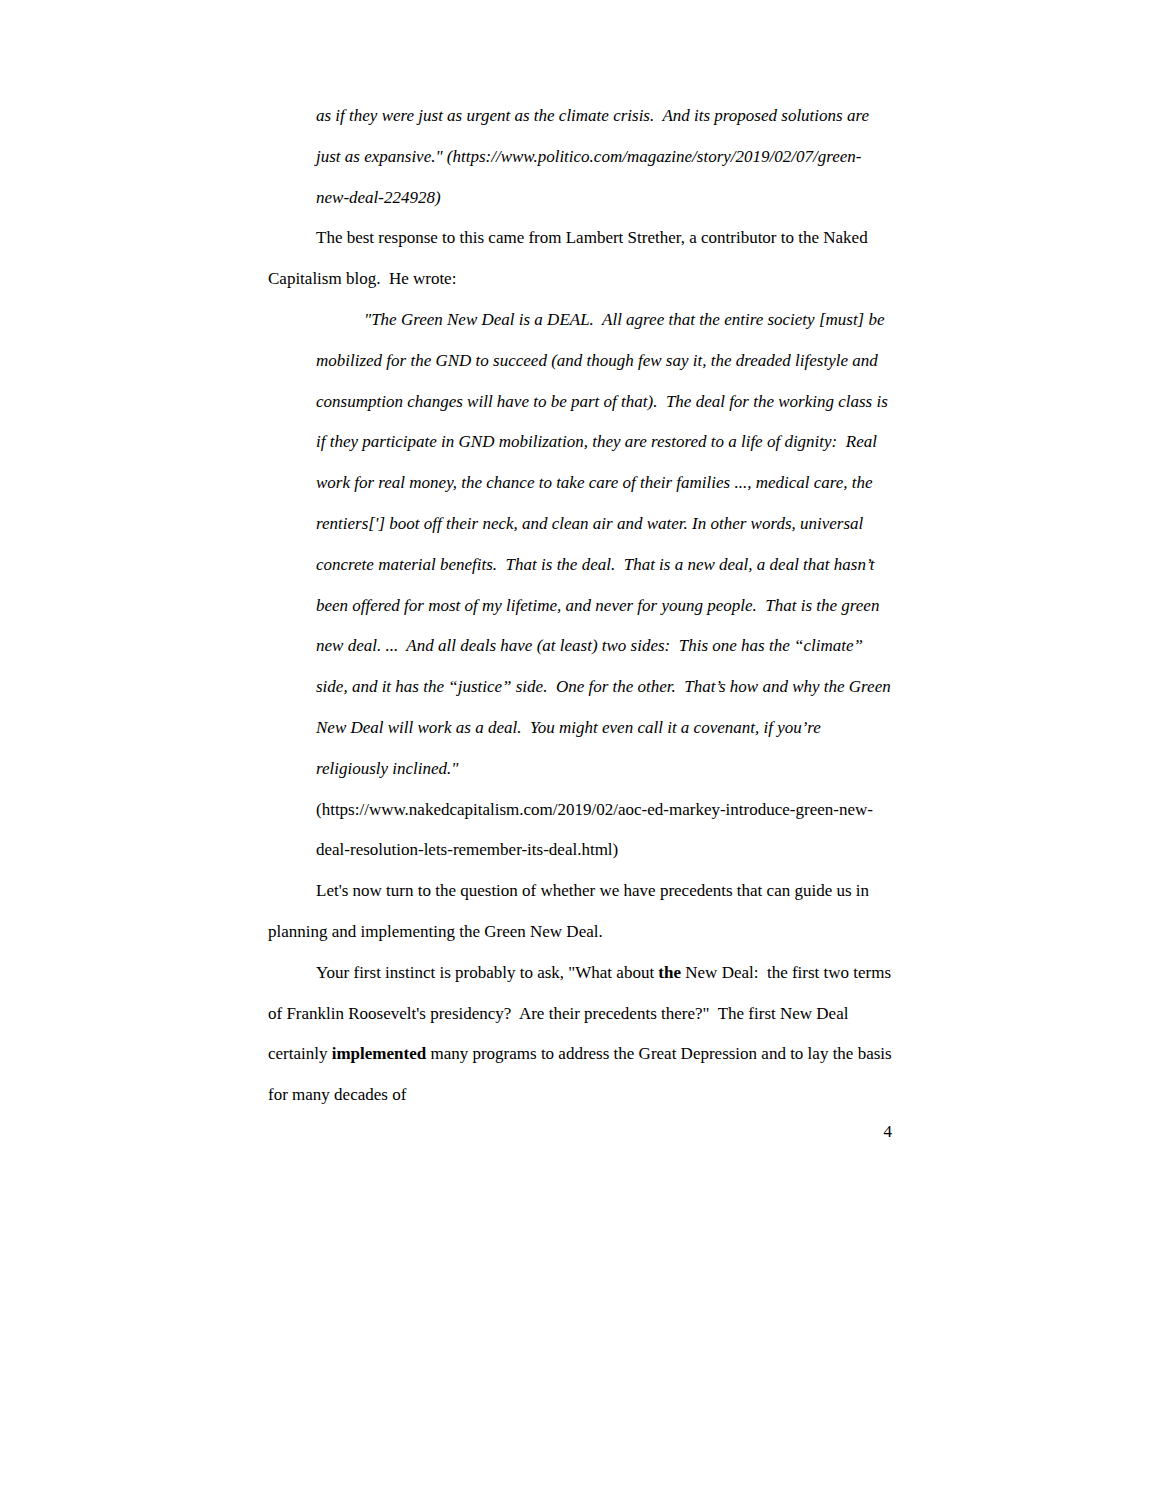as if they were just as urgent as the climate crisis. And its proposed solutions are just as expansive." (https://www.politico.com/magazine/story/2019/02/07/green-new-deal-224928)
The best response to this came from Lambert Strether, a contributor to the Naked Capitalism blog. He wrote:
"The Green New Deal is a DEAL. All agree that the entire society [must] be mobilized for the GND to succeed (and though few say it, the dreaded lifestyle and consumption changes will have to be part of that). The deal for the working class is if they participate in GND mobilization, they are restored to a life of dignity: Real work for real money, the chance to take care of their families ..., medical care, the rentiers['] boot off their neck, and clean air and water. In other words, universal concrete material benefits. That is the deal. That is a new deal, a deal that hasn’t been offered for most of my lifetime, and never for young people. That is the green new deal. ... And all deals have (at least) two sides: This one has the “climate” side, and it has the “justice” side. One for the other. That’s how and why the Green New Deal will work as a deal. You might even call it a covenant, if you’re religiously inclined."
(https://www.nakedcapitalism.com/2019/02/aoc-ed-markey-introduce-green-new-deal-resolution-lets-remember-its-deal.html)
Let's now turn to the question of whether we have precedents that can guide us in planning and implementing the Green New Deal.
Your first instinct is probably to ask, "What about the New Deal: the first two terms of Franklin Roosevelt's presidency? Are their precedents there?" The first New Deal certainly implemented many programs to address the Great Depression and to lay the basis for many decades of
4